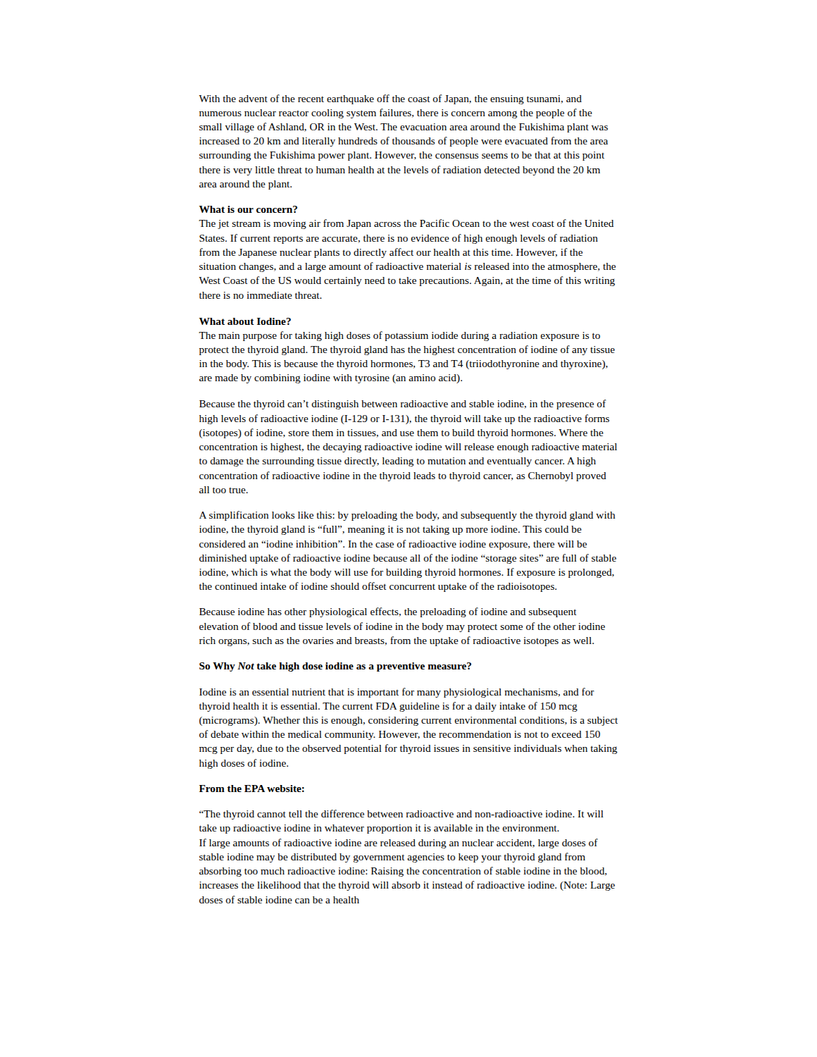With the advent of the recent earthquake off the coast of Japan, the ensuing tsunami, and numerous nuclear reactor cooling system failures, there is concern among the people of the small village of Ashland, OR in the West. The evacuation area around the Fukishima plant was increased to 20 km and literally hundreds of thousands of people were evacuated from the area surrounding the Fukishima power plant. However, the consensus seems to be that at this point there is very little threat to human health at the levels of radiation detected beyond the 20 km area around the plant.
What is our concern?
The jet stream is moving air from Japan across the Pacific Ocean to the west coast of the United States. If current reports are accurate, there is no evidence of high enough levels of radiation from the Japanese nuclear plants to directly affect our health at this time. However, if the situation changes, and a large amount of radioactive material is released into the atmosphere, the West Coast of the US would certainly need to take precautions. Again, at the time of this writing there is no immediate threat.
What about Iodine?
The main purpose for taking high doses of potassium iodide during a radiation exposure is to protect the thyroid gland. The thyroid gland has the highest concentration of iodine of any tissue in the body. This is because the thyroid hormones, T3 and T4 (triiodothyronine and thyroxine), are made by combining iodine with tyrosine (an amino acid).
Because the thyroid can’t distinguish between radioactive and stable iodine, in the presence of high levels of radioactive iodine (I-129 or I-131), the thyroid will take up the radioactive forms (isotopes) of iodine, store them in tissues, and use them to build thyroid hormones. Where the concentration is highest, the decaying radioactive iodine will release enough radioactive material to damage the surrounding tissue directly, leading to mutation and eventually cancer. A high concentration of radioactive iodine in the thyroid leads to thyroid cancer, as Chernobyl proved all too true.
A simplification looks like this: by preloading the body, and subsequently the thyroid gland with iodine, the thyroid gland is “full”, meaning it is not taking up more iodine. This could be considered an “iodine inhibition”. In the case of radioactive iodine exposure, there will be diminished uptake of radioactive iodine because all of the iodine “storage sites” are full of stable iodine, which is what the body will use for building thyroid hormones. If exposure is prolonged, the continued intake of iodine should offset concurrent uptake of the radioisotopes.
Because iodine has other physiological effects, the preloading of iodine and subsequent elevation of blood and tissue levels of iodine in the body may protect some of the other iodine rich organs, such as the ovaries and breasts, from the uptake of radioactive isotopes as well.
So Why Not take high dose iodine as a preventive measure?
Iodine is an essential nutrient that is important for many physiological mechanisms, and for thyroid health it is essential. The current FDA guideline is for a daily intake of 150 mcg (micrograms). Whether this is enough, considering current environmental conditions, is a subject of debate within the medical community. However, the recommendation is not to exceed 150 mcg per day, due to the observed potential for thyroid issues in sensitive individuals when taking high doses of iodine.
From the EPA website:
“The thyroid cannot tell the difference between radioactive and non-radioactive iodine. It will take up radioactive iodine in whatever proportion it is available in the environment.
If large amounts of radioactive iodine are released during an nuclear accident, large doses of stable iodine may be distributed by government agencies to keep your thyroid gland from absorbing too much radioactive iodine: Raising the concentration of stable iodine in the blood, increases the likelihood that the thyroid will absorb it instead of radioactive iodine. (Note: Large doses of stable iodine can be a health